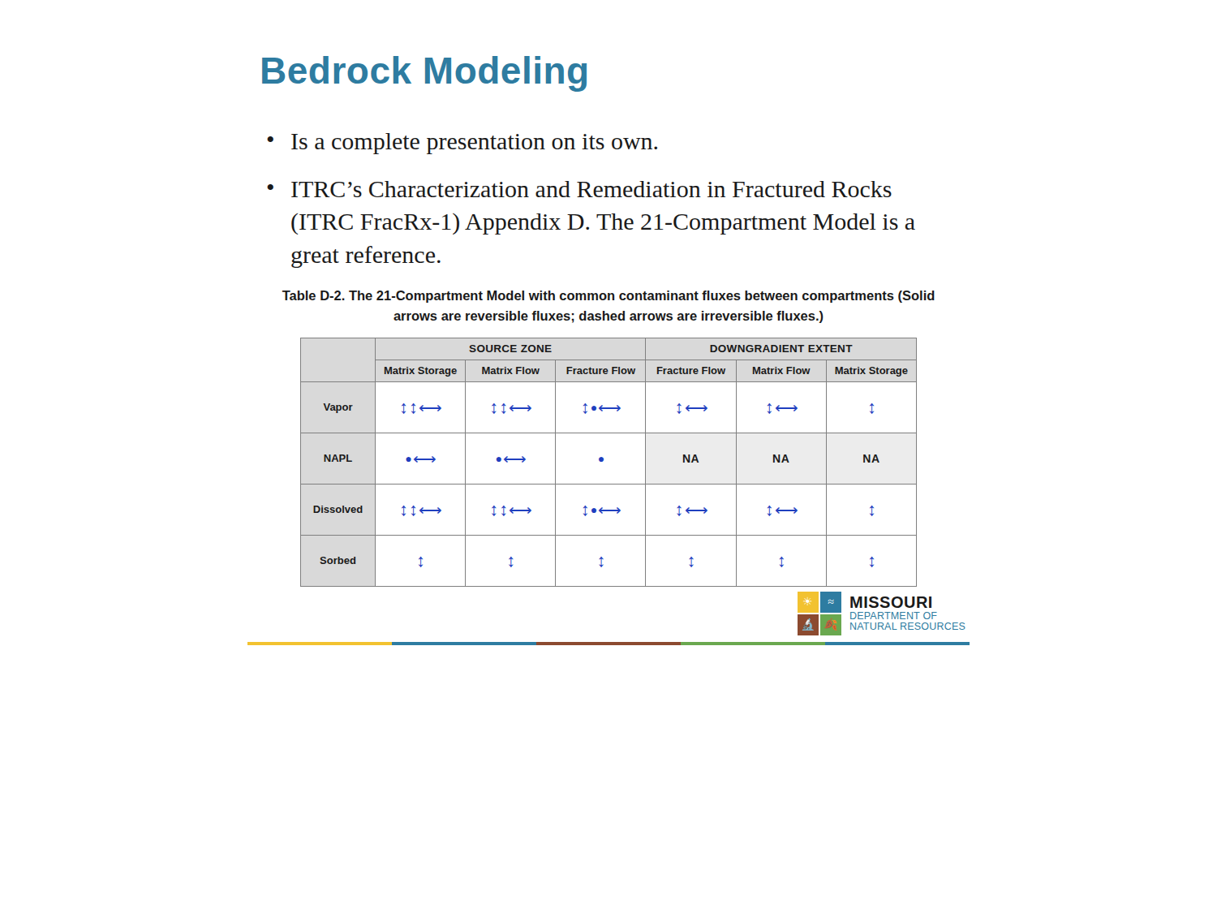Bedrock Modeling
Is a complete presentation on its own.
ITRC’s Characterization and Remediation in Fractured Rocks (ITRC FracRx-1) Appendix D. The 21-Compartment Model is a great reference.
Table D-2. The 21-Compartment Model with common contaminant fluxes between compartments (Solid arrows are reversible fluxes; dashed arrows are irreversible fluxes.)
| | SOURCE ZONE | DOWNGRADIENT EXTENT |
| --- | --- | --- |
| Matrix Storage | Matrix Flow | Fracture Flow | Fracture Flow | Matrix Flow | Matrix Storage |
| Vapor | ↕ ↕ ⟷ | ↕ ↕ ⟷ | ↕ ● ⟷ | ↕ ⟷ | ↕ ⟷ | ↕ |
| NAPL | ● ⟷ | ● ⟷ | ● | NA | NA | NA |
| Dissolved | ↕ ↕ ⟷ | ↕ ↕ ⟷ | ↕ ● ⟷ | ↕ ⟷ | ↕ ⟷ | ↕ |
| Sorbed | ↕ | ↕ | ↕ | ↕ | ↕ | ↕ |
☀
≈
🔬
🍂
MISSOURI
DEPARTMENT OF
NATURAL RESOURCES